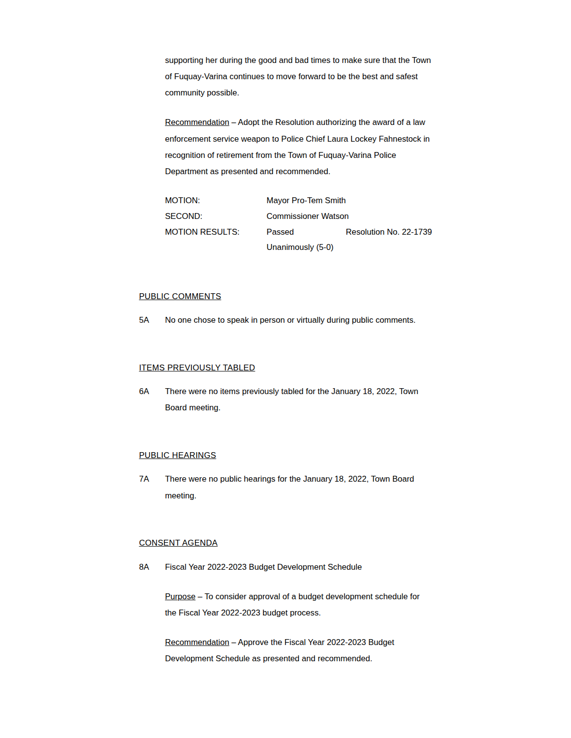supporting her during the good and bad times to make sure that the Town of Fuquay-Varina continues to move forward to be the best and safest community possible.
Recommendation – Adopt the Resolution authorizing the award of a law enforcement service weapon to Police Chief Laura Lockey Fahnestock in recognition of retirement from the Town of Fuquay-Varina Police Department as presented and recommended.
MOTION: Mayor Pro-Tem Smith
SECOND: Commissioner Watson
MOTION RESULTS: Passed Unanimously (5-0) Resolution No. 22-1739
PUBLIC COMMENTS
5A
No one chose to speak in person or virtually during public comments.
ITEMS PREVIOUSLY TABLED
6A
There were no items previously tabled for the January 18, 2022, Town Board meeting.
PUBLIC HEARINGS
7A
There were no public hearings for the January 18, 2022, Town Board meeting.
CONSENT AGENDA
8A
Fiscal Year 2022-2023 Budget Development Schedule
Purpose – To consider approval of a budget development schedule for the Fiscal Year 2022-2023 budget process.
Recommendation – Approve the Fiscal Year 2022-2023 Budget Development Schedule as presented and recommended.